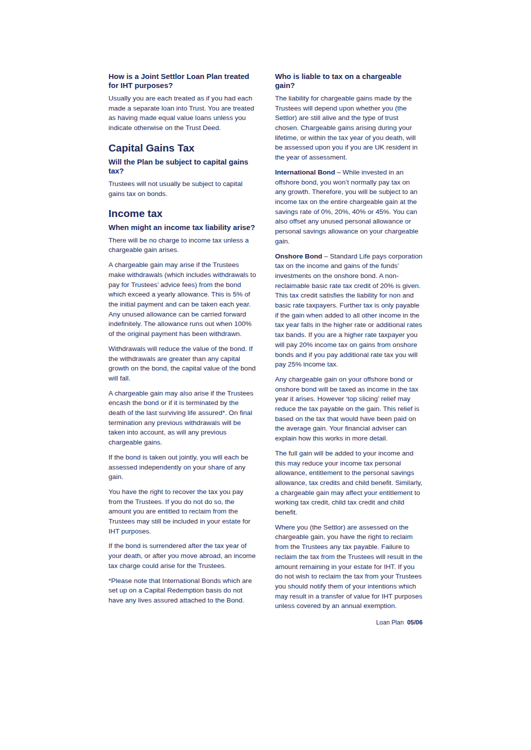How is a Joint Settlor Loan Plan treated for IHT purposes?
Usually you are each treated as if you had each made a separate loan into Trust. You are treated as having made equal value loans unless you indicate otherwise on the Trust Deed.
Capital Gains Tax
Will the Plan be subject to capital gains tax?
Trustees will not usually be subject to capital gains tax on bonds.
Income tax
When might an income tax liability arise?
There will be no charge to income tax unless a chargeable gain arises.
A chargeable gain may arise if the Trustees make withdrawals (which includes withdrawals to pay for Trustees’ advice fees) from the bond which exceed a yearly allowance. This is 5% of the initial payment and can be taken each year. Any unused allowance can be carried forward indefinitely. The allowance runs out when 100% of the original payment has been withdrawn.
Withdrawals will reduce the value of the bond. If the withdrawals are greater than any capital growth on the bond, the capital value of the bond will fall.
A chargeable gain may also arise if the Trustees encash the bond or if it is terminated by the death of the last surviving life assured*. On final termination any previous withdrawals will be taken into account, as will any previous chargeable gains.
If the bond is taken out jointly, you will each be assessed independently on your share of any gain.
You have the right to recover the tax you pay from the Trustees. If you do not do so, the amount you are entitled to reclaim from the Trustees may still be included in your estate for IHT purposes.
If the bond is surrendered after the tax year of your death, or after you move abroad, an income tax charge could arise for the Trustees.
*Please note that International Bonds which are set up on a Capital Redemption basis do not have any lives assured attached to the Bond.
Who is liable to tax on a chargeable gain?
The liability for chargeable gains made by the Trustees will depend upon whether you (the Settlor) are still alive and the type of trust chosen. Chargeable gains arising during your lifetime, or within the tax year of you death, will be assessed upon you if you are UK resident in the year of assessment.
International Bond – While invested in an offshore bond, you won’t normally pay tax on any growth. Therefore, you will be subject to an income tax on the entire chargeable gain at the savings rate of 0%, 20%, 40% or 45%. You can also offset any unused personal allowance or personal savings allowance on your chargeable gain.
Onshore Bond – Standard Life pays corporation tax on the income and gains of the funds’ investments on the onshore bond. A non-reclaimable basic rate tax credit of 20% is given. This tax credit satisfies the liability for non and basic rate taxpayers. Further tax is only payable if the gain when added to all other income in the tax year falls in the higher rate or additional rates tax bands. If you are a higher rate taxpayer you will pay 20% income tax on gains from onshore bonds and if you pay additional rate tax you will pay 25% income tax.
Any chargeable gain on your offshore bond or onshore bond will be taxed as income in the tax year it arises. However ‘top slicing’ relief may reduce the tax payable on the gain. This relief is based on the tax that would have been paid on the average gain. Your financial adviser can explain how this works in more detail.
The full gain will be added to your income and this may reduce your income tax personal allowance, entitlement to the personal savings allowance, tax credits and child benefit. Similarly, a chargeable gain may affect your entitlement to working tax credit, child tax credit and child benefit.
Where you (the Settlor) are assessed on the chargeable gain, you have the right to reclaim from the Trustees any tax payable. Failure to reclaim the tax from the Trustees will result in the amount remaining in your estate for IHT. If you do not wish to reclaim the tax from your Trustees you should notify them of your intentions which may result in a transfer of value for IHT purposes unless covered by an annual exemption.
Loan Plan 05/06